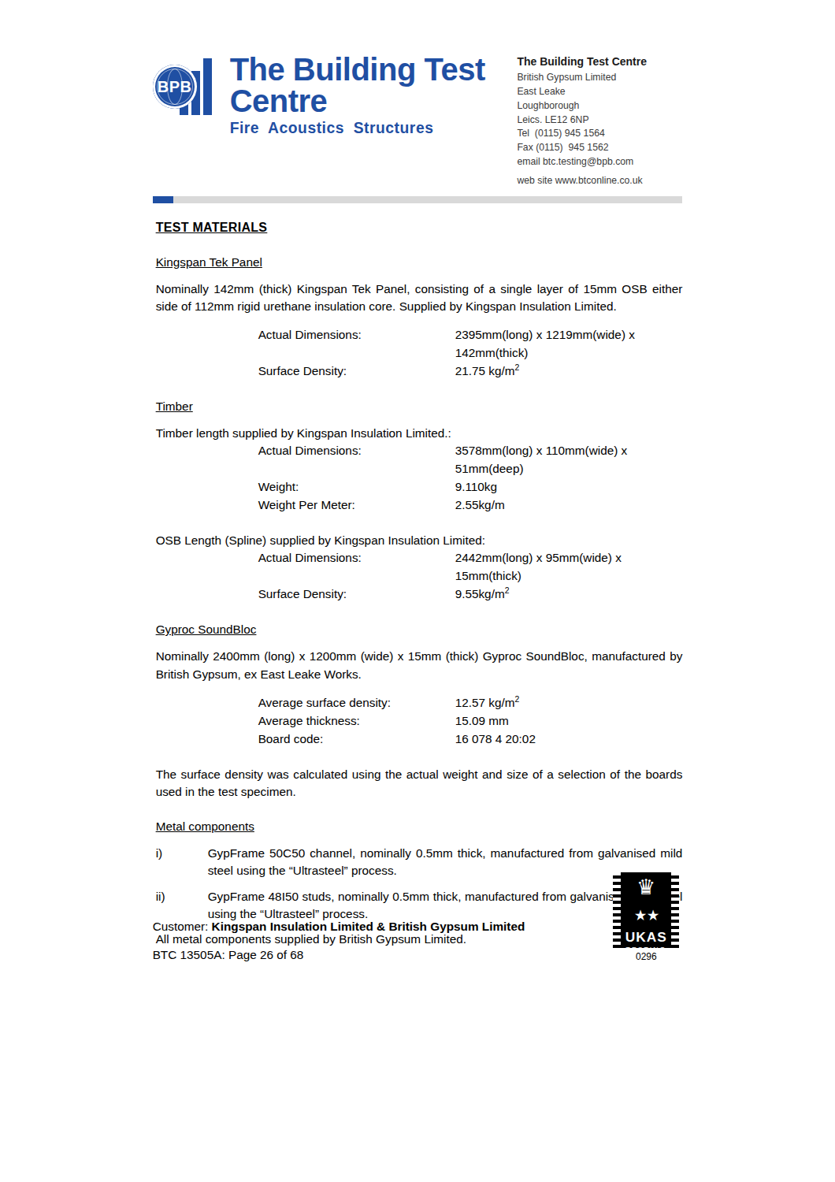BPB
The Building Test Centre
Fire Acoustics Structures
The Building Test Centre
British Gypsum Limited
East Leake
Loughborough
Leics. LE12 6NP
Tel (0115) 945 1564
Fax (0115) 945 1562
email btc.testing@bpb.com
web site www.btconline.co.uk
TEST MATERIALS
Kingspan Tek Panel
Nominally 142mm (thick) Kingspan Tek Panel, consisting of a single layer of 15mm OSB either side of 112mm rigid urethane insulation core. Supplied by Kingspan Insulation Limited.
Actual Dimensions: 2395mm(long) x 1219mm(wide) x 142mm(thick)
Surface Density: 21.75 kg/m2
Timber
Timber length supplied by Kingspan Insulation Limited.:
Actual Dimensions: 3578mm(long) x 110mm(wide) x 51mm(deep)
Weight: 9.110kg
Weight Per Meter: 2.55kg/m
OSB Length (Spline) supplied by Kingspan Insulation Limited:
Actual Dimensions: 2442mm(long) x 95mm(wide) x 15mm(thick)
Surface Density: 9.55kg/m2
Gyproc SoundBloc
Nominally 2400mm (long) x 1200mm (wide) x 15mm (thick) Gyproc SoundBloc, manufactured by British Gypsum, ex East Leake Works.
Average surface density: 12.57 kg/m2
Average thickness: 15.09 mm
Board code: 16 078 4 20:02
The surface density was calculated using the actual weight and size of a selection of the boards used in the test specimen.
Metal components
i) GypFrame 50C50 channel, nominally 0.5mm thick, manufactured from galvanised mild steel using the “Ultrasteel” process.
ii) GypFrame 48I50 studs, nominally 0.5mm thick, manufactured from galvanised mild steel using the “Ultrasteel” process.
All metal components supplied by British Gypsum Limited.
Customer: Kingspan Insulation Limited & British Gypsum Limited
BTC 13505A: Page 26 of 68
♛
⋆⋆
UKAS
TESTING
0296